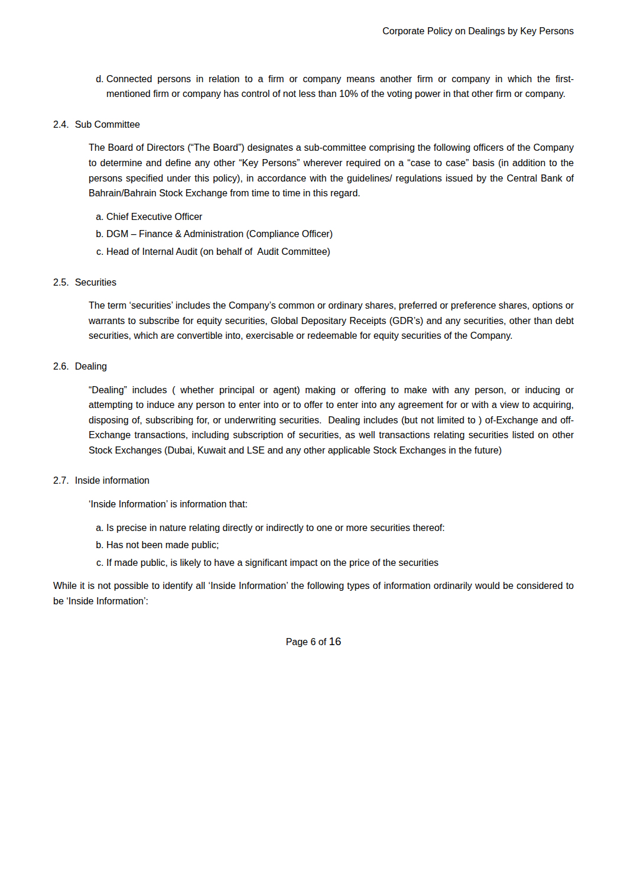Corporate Policy on Dealings by Key Persons
Connected persons in relation to a firm or company means another firm or company in which the first-mentioned firm or company has control of not less than 10% of the voting power in that other firm or company.
2.4. Sub Committee
The Board of Directors (“The Board”) designates a sub-committee comprising the following officers of the Company to determine and define any other “Key Persons” wherever required on a “case to case” basis (in addition to the persons specified under this policy), in accordance with the guidelines/ regulations issued by the Central Bank of Bahrain/Bahrain Stock Exchange from time to time in this regard.
Chief Executive Officer
DGM – Finance & Administration (Compliance Officer)
Head of Internal Audit (on behalf of Audit Committee)
2.5. Securities
The term ‘securities’ includes the Company’s common or ordinary shares, preferred or preference shares, options or warrants to subscribe for equity securities, Global Depositary Receipts (GDR’s) and any securities, other than debt securities, which are convertible into, exercisable or redeemable for equity securities of the Company.
2.6. Dealing
“Dealing” includes ( whether principal or agent) making or offering to make with any person, or inducing or attempting to induce any person to enter into or to offer to enter into any agreement for or with a view to acquiring, disposing of, subscribing for, or underwriting securities. Dealing includes (but not limited to ) of-Exchange and off-Exchange transactions, including subscription of securities, as well transactions relating securities listed on other Stock Exchanges (Dubai, Kuwait and LSE and any other applicable Stock Exchanges in the future)
2.7. Inside information
‘Inside Information’ is information that:
Is precise in nature relating directly or indirectly to one or more securities thereof:
Has not been made public;
If made public, is likely to have a significant impact on the price of the securities
While it is not possible to identify all ‘Inside Information’ the following types of information ordinarily would be considered to be ‘Inside Information’:
Page 6 of 16